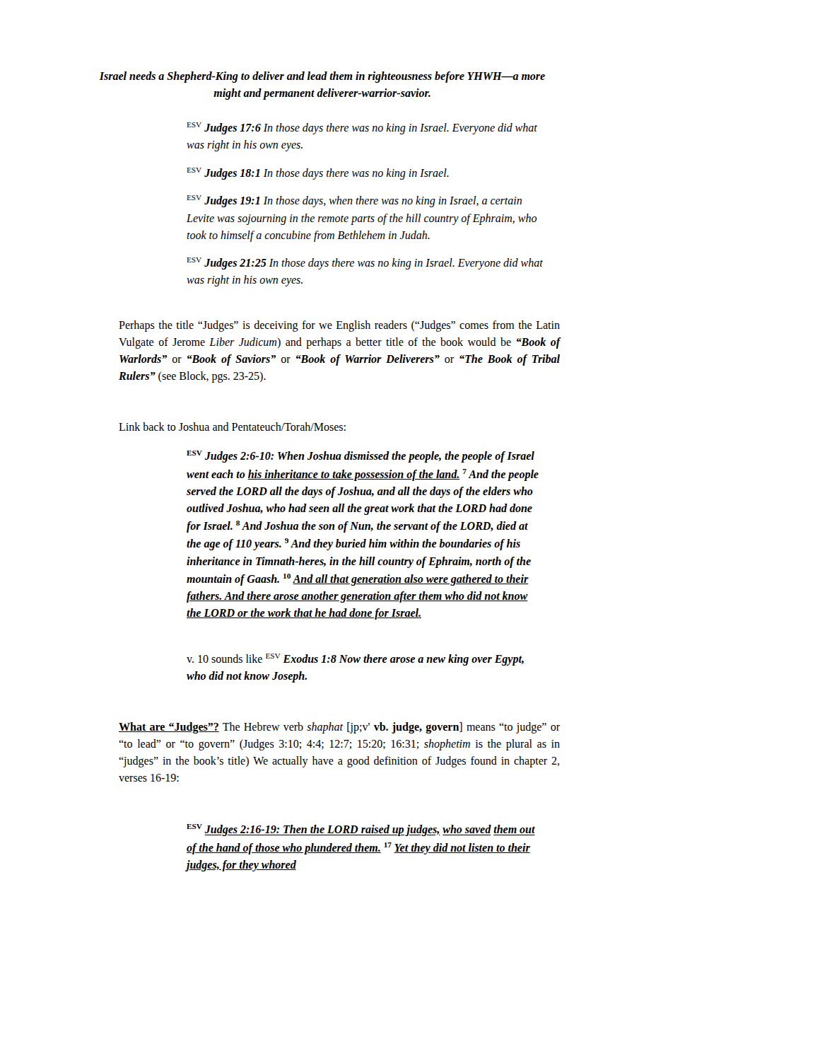Israel needs a Shepherd-King to deliver and lead them in righteousness before YHWH—a more might and permanent deliverer-warrior-savior.
ESV Judges 17:6 In those days there was no king in Israel. Everyone did what was right in his own eyes.
ESV Judges 18:1 In those days there was no king in Israel.
ESV Judges 19:1 In those days, when there was no king in Israel, a certain Levite was sojourning in the remote parts of the hill country of Ephraim, who took to himself a concubine from Bethlehem in Judah.
ESV Judges 21:25 In those days there was no king in Israel. Everyone did what was right in his own eyes.
Perhaps the title “Judges” is deceiving for we English readers (“Judges” comes from the Latin Vulgate of Jerome Liber Judicum) and perhaps a better title of the book would be “Book of Warlords” or “Book of Saviors” or “Book of Warrior Deliverers” or “The Book of Tribal Rulers” (see Block, pgs. 23-25).
Link back to Joshua and Pentateuch/Torah/Moses:
ESV Judges 2:6-10: When Joshua dismissed the people, the people of Israel went each to his inheritance to take possession of the land. 7 And the people served the LORD all the days of Joshua, and all the days of the elders who outlived Joshua, who had seen all the great work that the LORD had done for Israel. 8 And Joshua the son of Nun, the servant of the LORD, died at the age of 110 years. 9 And they buried him within the boundaries of his inheritance in Timnath-heres, in the hill country of Ephraim, north of the mountain of Gaash. 10 And all that generation also were gathered to their fathers. And there arose another generation after them who did not know the LORD or the work that he had done for Israel.
v. 10 sounds like ESV Exodus 1:8 Now there arose a new king over Egypt, who did not know Joseph.
What are “Judges”? The Hebrew verb shaphat [jp;v' vb. judge, govern] means “to judge” or “to lead” or “to govern” (Judges 3:10; 4:4; 12:7; 15:20; 16:31; shophetim is the plural as in “judges” in the book’s title) We actually have a good definition of Judges found in chapter 2, verses 16-19:
ESV Judges 2:16-19: Then the LORD raised up judges, who saved them out of the hand of those who plundered them. 17 Yet they did not listen to their judges, for they whored